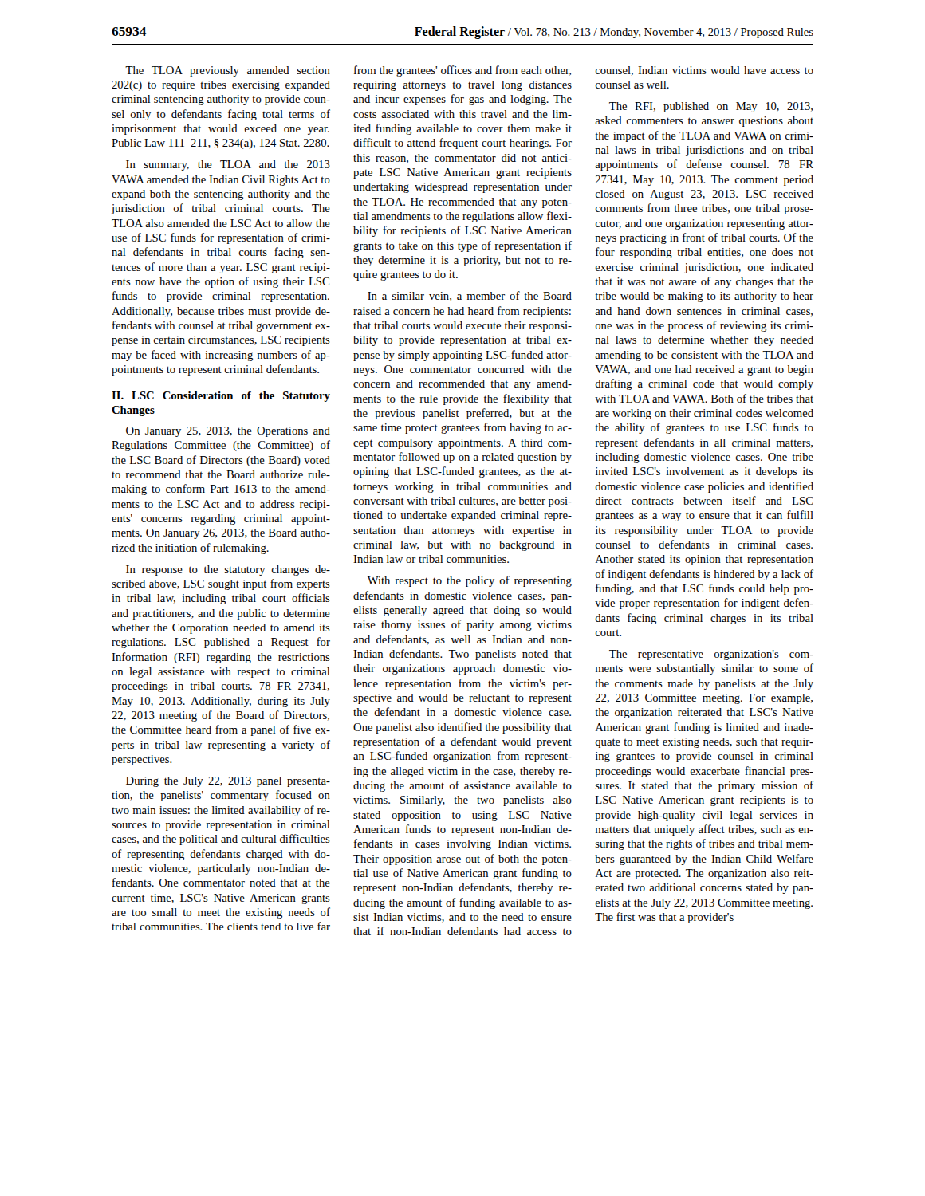65934 Federal Register / Vol. 78, No. 213 / Monday, November 4, 2013 / Proposed Rules
The TLOA previously amended section 202(c) to require tribes exercising expanded criminal sentencing authority to provide counsel only to defendants facing total terms of imprisonment that would exceed one year. Public Law 111–211, § 234(a), 124 Stat. 2280.
In summary, the TLOA and the 2013 VAWA amended the Indian Civil Rights Act to expand both the sentencing authority and the jurisdiction of tribal criminal courts. The TLOA also amended the LSC Act to allow the use of LSC funds for representation of criminal defendants in tribal courts facing sentences of more than a year. LSC grant recipients now have the option of using their LSC funds to provide criminal representation. Additionally, because tribes must provide defendants with counsel at tribal government expense in certain circumstances, LSC recipients may be faced with increasing numbers of appointments to represent criminal defendants.
II. LSC Consideration of the Statutory Changes
On January 25, 2013, the Operations and Regulations Committee (the Committee) of the LSC Board of Directors (the Board) voted to recommend that the Board authorize rulemaking to conform Part 1613 to the amendments to the LSC Act and to address recipients' concerns regarding criminal appointments. On January 26, 2013, the Board authorized the initiation of rulemaking.
In response to the statutory changes described above, LSC sought input from experts in tribal law, including tribal court officials and practitioners, and the public to determine whether the Corporation needed to amend its regulations. LSC published a Request for Information (RFI) regarding the restrictions on legal assistance with respect to criminal proceedings in tribal courts. 78 FR 27341, May 10, 2013. Additionally, during its July 22, 2013 meeting of the Board of Directors, the Committee heard from a panel of five experts in tribal law representing a variety of perspectives.
During the July 22, 2013 panel presentation, the panelists' commentary focused on two main issues: the limited availability of resources to provide representation in criminal cases, and the political and cultural difficulties of representing defendants charged with domestic violence, particularly non-Indian defendants. One commentator noted that at the current time, LSC's Native American grants are too small to meet the existing needs of tribal communities. The clients tend to live far from the grantees' offices and from each other, requiring attorneys to travel long distances and incur expenses for gas and lodging. The costs associated with this travel and the limited funding available to cover them make it difficult to attend frequent court hearings. For this reason, the commentator did not anticipate LSC Native American grant recipients undertaking widespread representation under the TLOA. He recommended that any potential amendments to the regulations allow flexibility for recipients of LSC Native American grants to take on this type of representation if they determine it is a priority, but not to require grantees to do it.
In a similar vein, a member of the Board raised a concern he had heard from recipients: that tribal courts would execute their responsibility to provide representation at tribal expense by simply appointing LSC-funded attorneys. One commentator concurred with the concern and recommended that any amendments to the rule provide the flexibility that the previous panelist preferred, but at the same time protect grantees from having to accept compulsory appointments. A third commentator followed up on a related question by opining that LSC-funded grantees, as the attorneys working in tribal communities and conversant with tribal cultures, are better positioned to undertake expanded criminal representation than attorneys with expertise in criminal law, but with no background in Indian law or tribal communities.
With respect to the policy of representing defendants in domestic violence cases, panelists generally agreed that doing so would raise thorny issues of parity among victims and defendants, as well as Indian and non-Indian defendants. Two panelists noted that their organizations approach domestic violence representation from the victim's perspective and would be reluctant to represent the defendant in a domestic violence case. One panelist also identified the possibility that representation of a defendant would prevent an LSC-funded organization from representing the alleged victim in the case, thereby reducing the amount of assistance available to victims. Similarly, the two panelists also stated opposition to using LSC Native American funds to represent non-Indian defendants in cases involving Indian victims. Their opposition arose out of both the potential use of Native American grant funding to represent non-Indian defendants, thereby reducing the amount of funding available to assist Indian victims, and to the need to ensure that if non-Indian defendants had access to counsel, Indian victims would have access to counsel as well.
The RFI, published on May 10, 2013, asked commenters to answer questions about the impact of the TLOA and VAWA on criminal laws in tribal jurisdictions and on tribal appointments of defense counsel. 78 FR 27341, May 10, 2013. The comment period closed on August 23, 2013. LSC received comments from three tribes, one tribal prosecutor, and one organization representing attorneys practicing in front of tribal courts. Of the four responding tribal entities, one does not exercise criminal jurisdiction, one indicated that it was not aware of any changes that the tribe would be making to its authority to hear and hand down sentences in criminal cases, one was in the process of reviewing its criminal laws to determine whether they needed amending to be consistent with the TLOA and VAWA, and one had received a grant to begin drafting a criminal code that would comply with TLOA and VAWA. Both of the tribes that are working on their criminal codes welcomed the ability of grantees to use LSC funds to represent defendants in all criminal matters, including domestic violence cases. One tribe invited LSC's involvement as it develops its domestic violence case policies and identified direct contracts between itself and LSC grantees as a way to ensure that it can fulfill its responsibility under TLOA to provide counsel to defendants in criminal cases. Another stated its opinion that representation of indigent defendants is hindered by a lack of funding, and that LSC funds could help provide proper representation for indigent defendants facing criminal charges in its tribal court.
The representative organization's comments were substantially similar to some of the comments made by panelists at the July 22, 2013 Committee meeting. For example, the organization reiterated that LSC's Native American grant funding is limited and inadequate to meet existing needs, such that requiring grantees to provide counsel in criminal proceedings would exacerbate financial pressures. It stated that the primary mission of LSC Native American grant recipients is to provide high-quality civil legal services in matters that uniquely affect tribes, such as ensuring that the rights of tribes and tribal members guaranteed by the Indian Child Welfare Act are protected. The organization also reiterated two additional concerns stated by panelists at the July 22, 2013 Committee meeting. The first was that a provider's